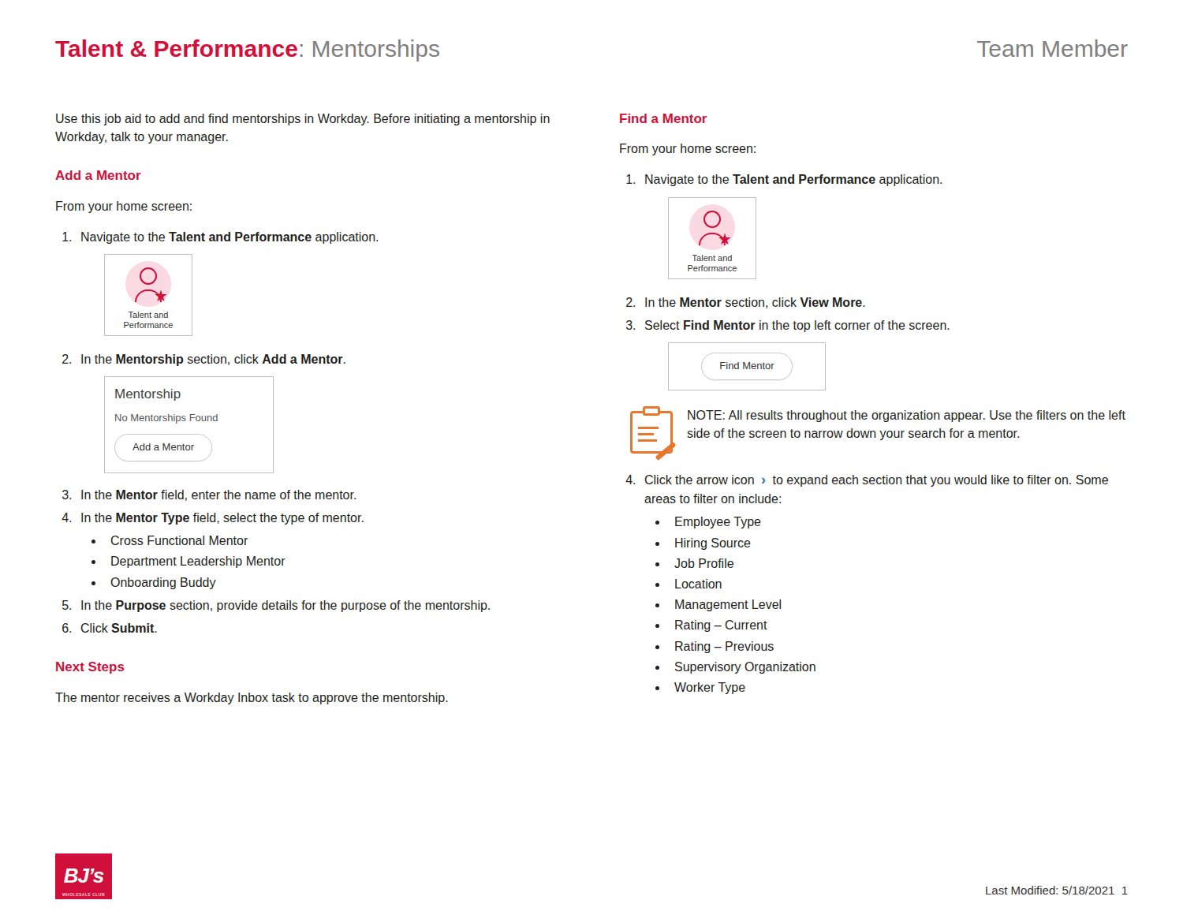Talent & Performance: Mentorships
Team Member
Use this job aid to add and find mentorships in Workday. Before initiating a mentorship in Workday, talk to your manager.
Add a Mentor
From your home screen:
Navigate to the Talent and Performance application.
★
Talent and
Performance
In the Mentorship section, click Add a Mentor.
Mentorship
No Mentorships Found
Add a Mentor
In the Mentor field, enter the name of the mentor.
In the Mentor Type field, select the type of mentor.
Cross Functional Mentor
Department Leadership Mentor
Onboarding Buddy
In the Purpose section, provide details for the purpose of the mentorship.
Click Submit.
Next Steps
The mentor receives a Workday Inbox task to approve the mentorship.
Find a Mentor
From your home screen:
Navigate to the Talent and Performance application.
★
Talent and
Performance
In the Mentor section, click View More.
Select Find Mentor in the top left corner of the screen.
Find Mentor
NOTE: All results throughout the organization appear. Use the filters on the left side of the screen to narrow down your search for a mentor.
Click the arrow icon › to expand each section that you would like to filter on. Some areas to filter on include:
Employee Type
Hiring Source
Job Profile
Location
Management Level
Rating – Current
Rating – Previous
Supervisory Organization
Worker Type
BJ’s WHOLESALE CLUB
Last Modified: 5/18/2021 1